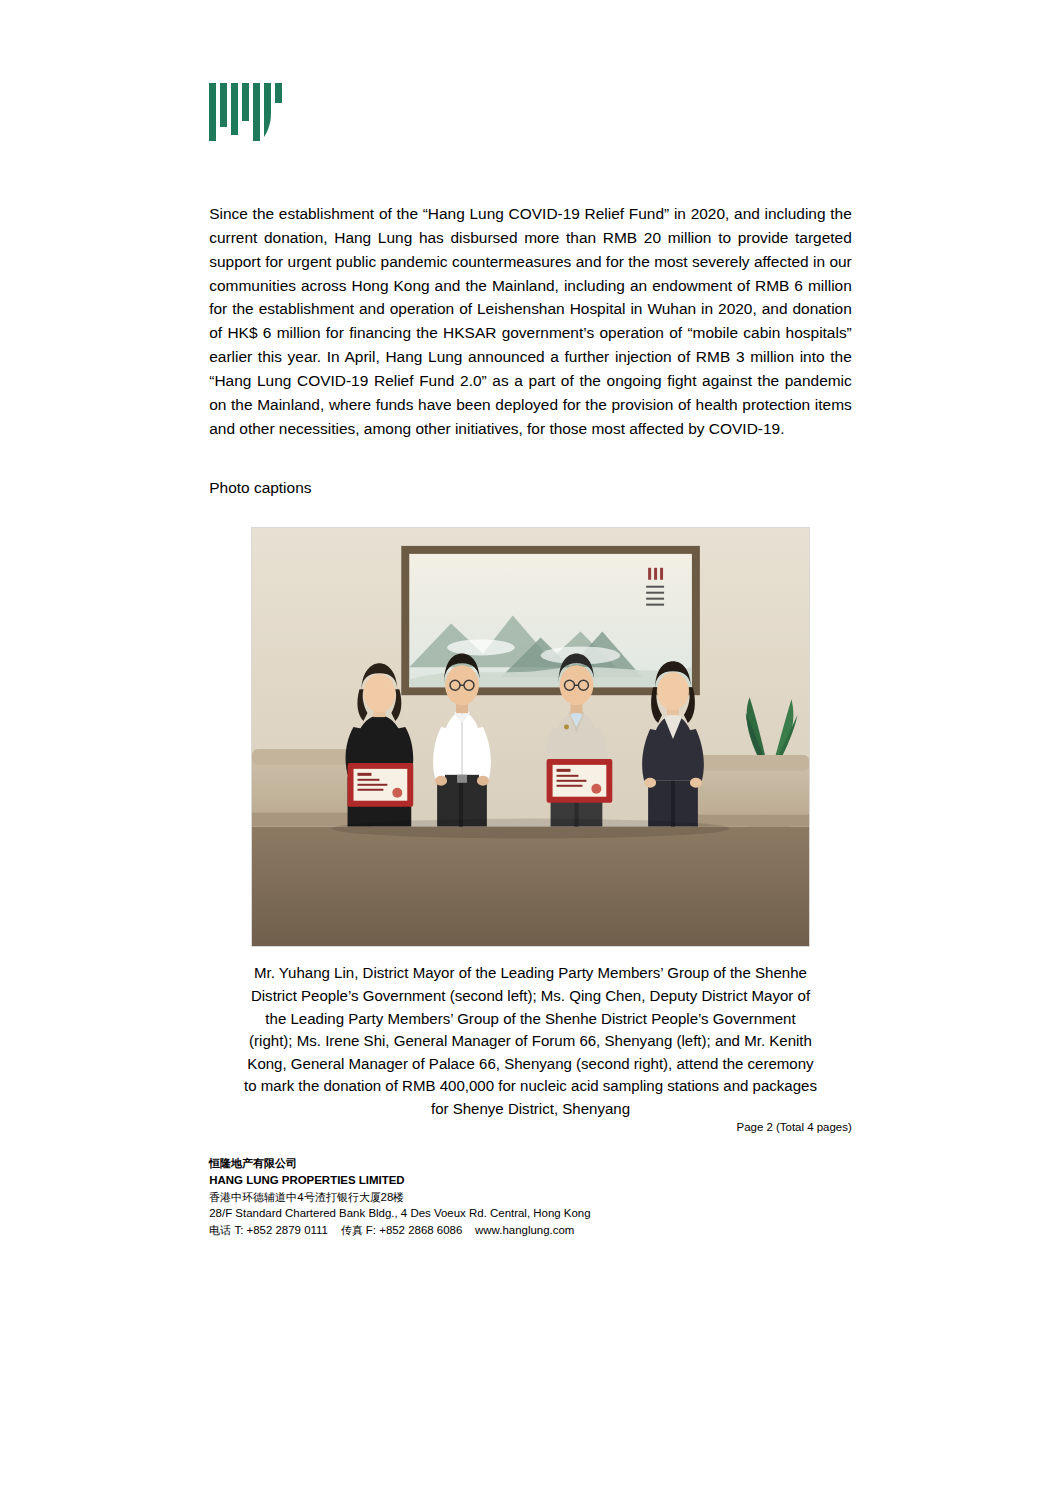Since the establishment of the “Hang Lung COVID-19 Relief Fund” in 2020, and including the current donation, Hang Lung has disbursed more than RMB 20 million to provide targeted support for urgent public pandemic countermeasures and for the most severely affected in our communities across Hong Kong and the Mainland, including an endowment of RMB 6 million for the establishment and operation of Leishenshan Hospital in Wuhan in 2020, and donation of HK$ 6 million for financing the HKSAR government’s operation of “mobile cabin hospitals” earlier this year. In April, Hang Lung announced a further injection of RMB 3 million into the “Hang Lung COVID-19 Relief Fund 2.0” as a part of the ongoing fight against the pandemic on the Mainland, where funds have been deployed for the provision of health protection items and other necessities, among other initiatives, for those most affected by COVID-19.
Photo captions
Mr. Yuhang Lin, District Mayor of the Leading Party Members’ Group of the Shenhe District People’s Government (second left); Ms. Qing Chen, Deputy District Mayor of the Leading Party Members’ Group of the Shenhe District People’s Government (right); Ms. Irene Shi, General Manager of Forum 66, Shenyang (left); and Mr. Kenith Kong, General Manager of Palace 66, Shenyang (second right), attend the ceremony to mark the donation of RMB 400,000 for nucleic acid sampling stations and packages for Shenye District, Shenyang
Page 2 (Total 4 pages)
恒隆地产有限公司
HANG LUNG PROPERTIES LIMITED
香港中环德辅道中4号渣打银行大厦28楼
28/F Standard Chartered Bank Bldg., 4 Des Voeux Rd. Central, Hong Kong
电话 T: +852 2879 0111 传真 F: +852 2868 6086 www.hanglung.com